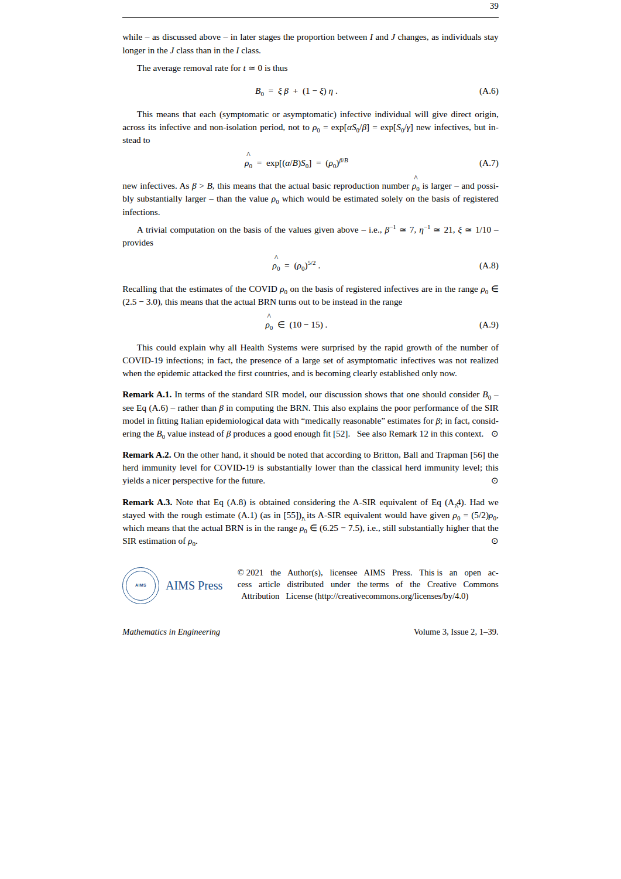39
while – as discussed above – in later stages the proportion between I and J changes, as individuals stay longer in the J class than in the I class.
The average removal rate for t ≃ 0 is thus
B0 = ξ β + (1 − ξ) η .
(A.6)
This means that each (symptomatic or asymptomatic) infective individual will give direct origin, across its infective and non-isolation period, not to ρ0 = exp[αS0/β] = exp[S0/γ] new infectives, but instead to
^ρ0 = exp[(α/B)S0] = (ρ0)β/B
(A.7)
new infectives. As β > B, this means that the actual basic reproduction number ^ρ0 is larger – and possibly substantially larger – than the value ρ0 which would be estimated solely on the basis of registered infections.
A trivial computation on the basis of the values given above – i.e., β−1 ≃ 7, η−1 ≃ 21, ξ ≃ 1/10 – provides
^ρ0 = (ρ0)5/2 .
(A.8)
Recalling that the estimates of the COVID ρ0 on the basis of registered infectives are in the range ρ0 ∈ (2.5 − 3.0), this means that the actual BRN turns out to be instead in the range
^ρ0 ∈ (10 − 15) .
(A.9)
This could explain why all Health Systems were surprised by the rapid growth of the number of COVID-19 infections; in fact, the presence of a large set of asymptomatic infectives was not realized when the epidemic attacked the first countries, and is becoming clearly established only now.
Remark A.1. In terms of the standard SIR model, our discussion shows that one should consider B0 – see Eq (A.6) – rather than β in computing the BRN. This also explains the poor performance of the SIR model in fitting Italian epidemiological data with “medically reasonable” estimates for β; in fact, considering the B0 value instead of β produces a good enough fit [52]. See also Remark 12 in this context. ⊙
Remark A.2. On the other hand, it should be noted that according to Britton, Ball and Trapman [56] the herd immunity level for COVID-19 is substantially lower than the classical herd immunity level; this yields a nicer perspective for the future. ⊙
Remark A.3. Note that Eq (A.8) is obtained considering the A-SIR equivalent of Eq (A.4). Had we stayed with the rough estimate (A.1) (as in [55]), its A-SIR equivalent would have given ^ρ0 = (5/2)ρ0, which means that the actual BRN is in the range ^ρ0 ∈ (6.25 − 7.5), i.e., still substantially higher that the SIR estimation of ρ0. ⊙
AIMS Press
© 2021 the Author(s), licensee AIMS Press. This is an open access article distributed under the terms of the Creative Commons Attribution License (http://creativecommons.org/licenses/by/4.0)
Mathematics in Engineering
Volume 3, Issue 2, 1–39.